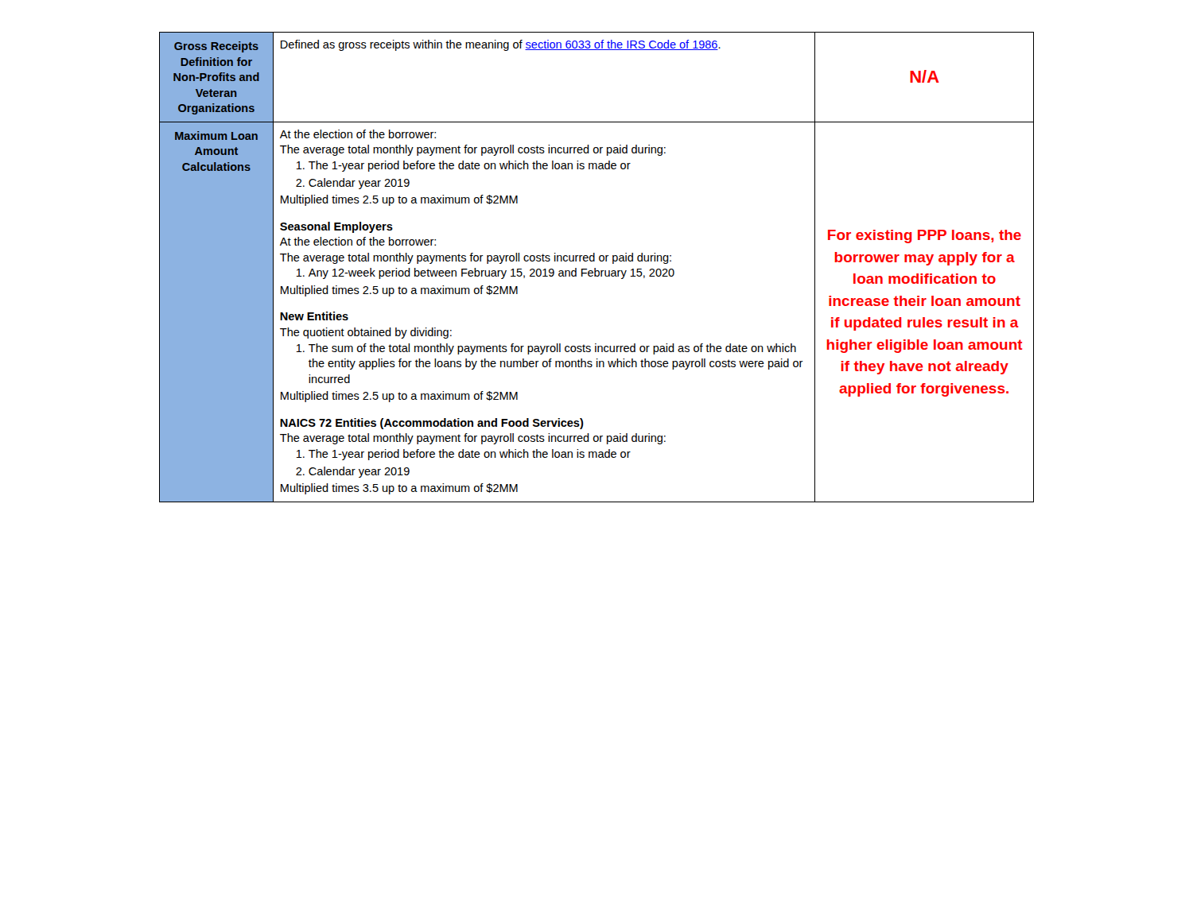| Gross Receipts Definition for Non-Profits and Veteran Organizations | Defined as gross receipts within the meaning of section 6033 of the IRS Code of 1986 . | N/A |
| Maximum Loan Amount Calculations | At the election of the borrower: The average total monthly payment for payroll costs incurred or paid during: The 1-year period before the date on which the loan is made or Calendar year 2019 Multiplied times 2.5 up to a maximum of $2MM Seasonal Employers At the election of the borrower: The average total monthly payments for payroll costs incurred or paid during: Any 12-week period between February 15, 2019 and February 15, 2020 Multiplied times 2.5 up to a maximum of $2MM New Entities The quotient obtained by dividing: The sum of the total monthly payments for payroll costs incurred or paid as of the date on which the entity applies for the loans by the number of months in which those payroll costs were paid or incurred Multiplied times 2.5 up to a maximum of $2MM NAICS 72 Entities (Accommodation and Food Services) The average total monthly payment for payroll costs incurred or paid during: The 1-year period before the date on which the loan is made or Calendar year 2019 Multiplied times 3.5 up to a maximum of $2MM | For existing PPP loans, the borrower may apply for a loan modification to increase their loan amount if updated rules result in a higher eligible loan amount if they have not already applied for forgiveness. |